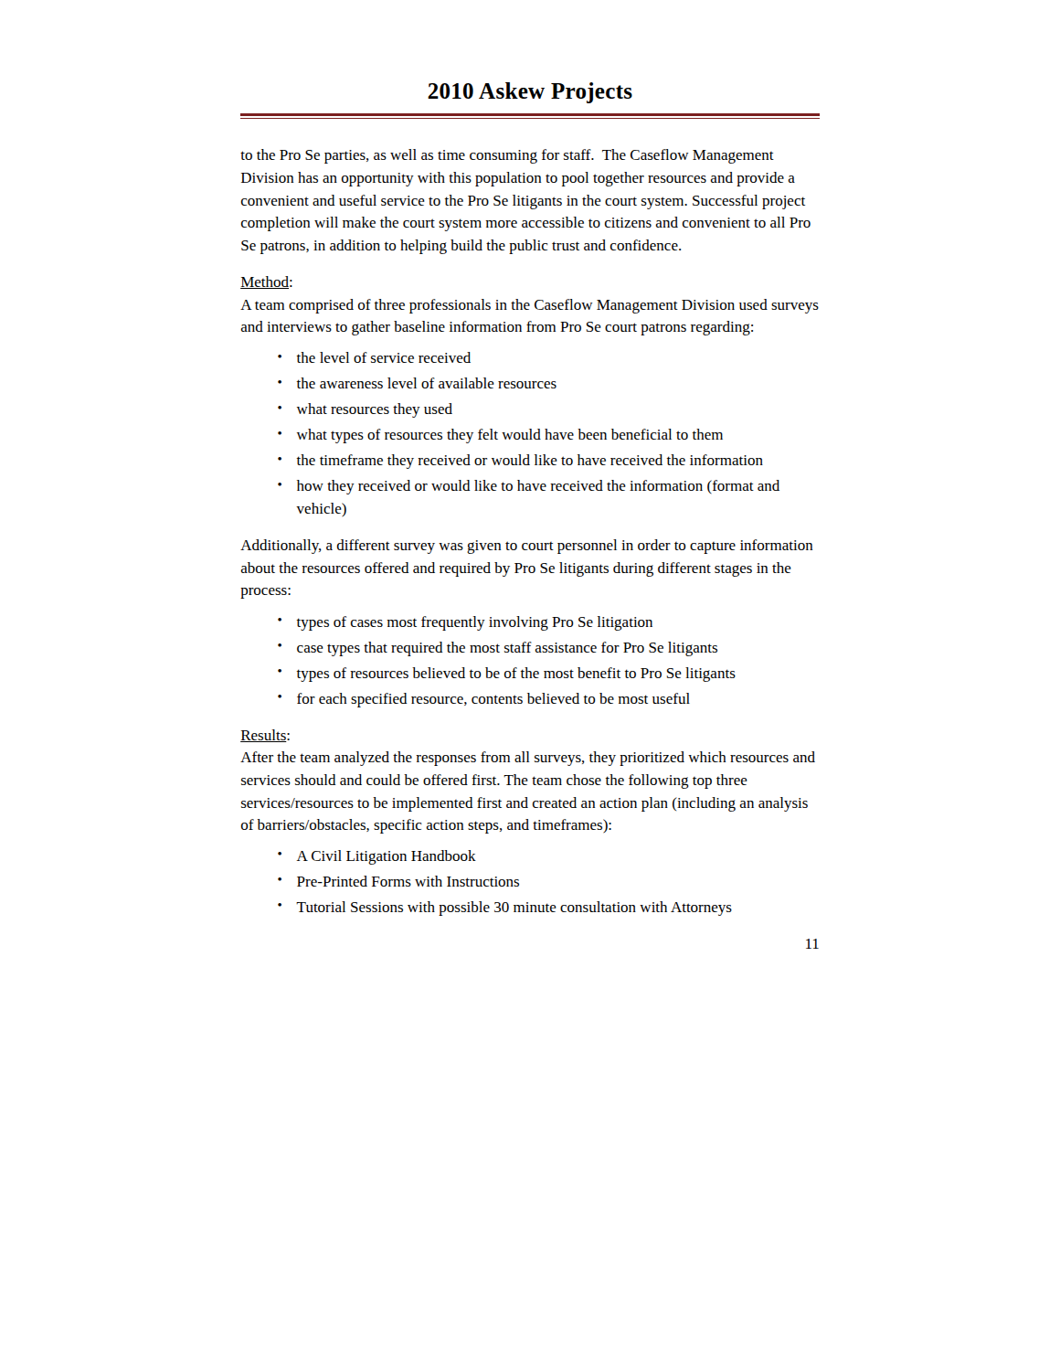2010 Askew Projects
to the Pro Se parties, as well as time consuming for staff. The Caseflow Management Division has an opportunity with this population to pool together resources and provide a convenient and useful service to the Pro Se litigants in the court system. Successful project completion will make the court system more accessible to citizens and convenient to all Pro Se patrons, in addition to helping build the public trust and confidence.
Method:
A team comprised of three professionals in the Caseflow Management Division used surveys and interviews to gather baseline information from Pro Se court patrons regarding:
the level of service received
the awareness level of available resources
what resources they used
what types of resources they felt would have been beneficial to them
the timeframe they received or would like to have received the information
how they received or would like to have received the information (format and vehicle)
Additionally, a different survey was given to court personnel in order to capture information about the resources offered and required by Pro Se litigants during different stages in the process:
types of cases most frequently involving Pro Se litigation
case types that required the most staff assistance for Pro Se litigants
types of resources believed to be of the most benefit to Pro Se litigants
for each specified resource, contents believed to be most useful
Results:
After the team analyzed the responses from all surveys, they prioritized which resources and services should and could be offered first. The team chose the following top three services/resources to be implemented first and created an action plan (including an analysis of barriers/obstacles, specific action steps, and timeframes):
A Civil Litigation Handbook
Pre-Printed Forms with Instructions
Tutorial Sessions with possible 30 minute consultation with Attorneys
11